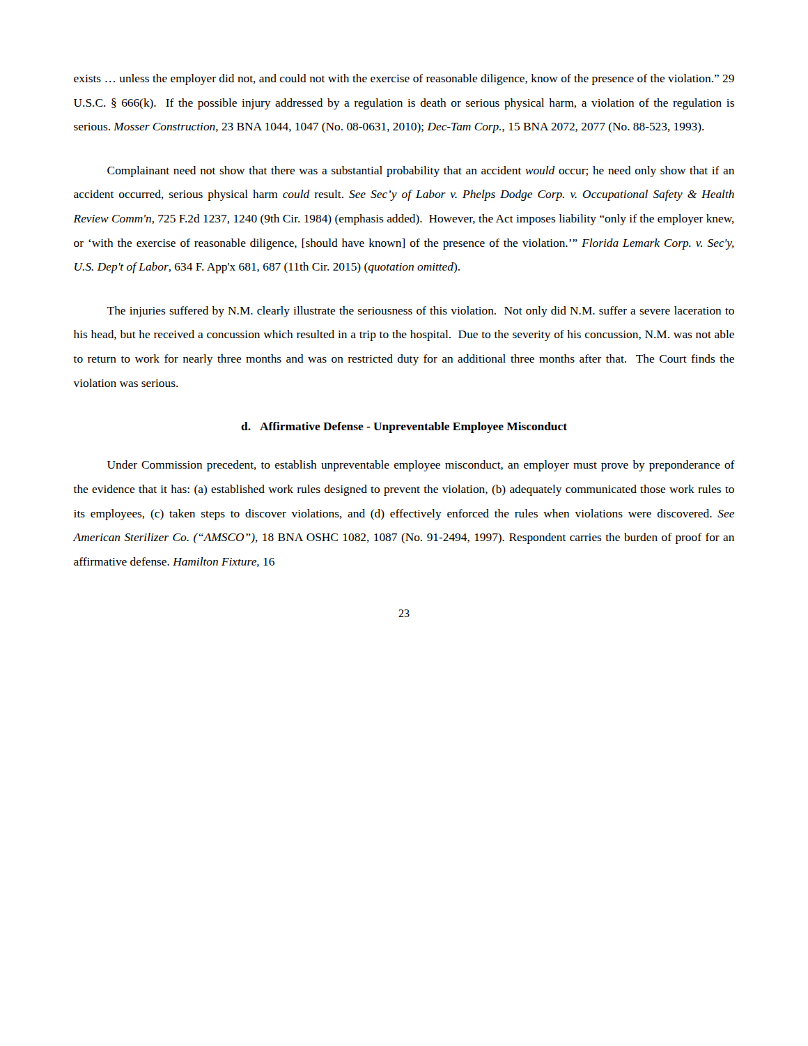exists … unless the employer did not, and could not with the exercise of reasonable diligence, know of the presence of the violation.” 29 U.S.C. § 666(k). If the possible injury addressed by a regulation is death or serious physical harm, a violation of the regulation is serious. Mosser Construction, 23 BNA 1044, 1047 (No. 08-0631, 2010); Dec-Tam Corp., 15 BNA 2072, 2077 (No. 88-523, 1993).
Complainant need not show that there was a substantial probability that an accident would occur; he need only show that if an accident occurred, serious physical harm could result. See Sec’y of Labor v. Phelps Dodge Corp. v. Occupational Safety & Health Review Comm'n, 725 F.2d 1237, 1240 (9th Cir. 1984) (emphasis added). However, the Act imposes liability “only if the employer knew, or ‘with the exercise of reasonable diligence, [should have known] of the presence of the violation.’” Florida Lemark Corp. v. Sec'y, U.S. Dep't of Labor, 634 F. App'x 681, 687 (11th Cir. 2015) (quotation omitted).
The injuries suffered by N.M. clearly illustrate the seriousness of this violation. Not only did N.M. suffer a severe laceration to his head, but he received a concussion which resulted in a trip to the hospital. Due to the severity of his concussion, N.M. was not able to return to work for nearly three months and was on restricted duty for an additional three months after that. The Court finds the violation was serious.
d. Affirmative Defense - Unpreventable Employee Misconduct
Under Commission precedent, to establish unpreventable employee misconduct, an employer must prove by preponderance of the evidence that it has: (a) established work rules designed to prevent the violation, (b) adequately communicated those work rules to its employees, (c) taken steps to discover violations, and (d) effectively enforced the rules when violations were discovered. See American Sterilizer Co. (“AMSCO”), 18 BNA OSHC 1082, 1087 (No. 91-2494, 1997). Respondent carries the burden of proof for an affirmative defense. Hamilton Fixture, 16
23